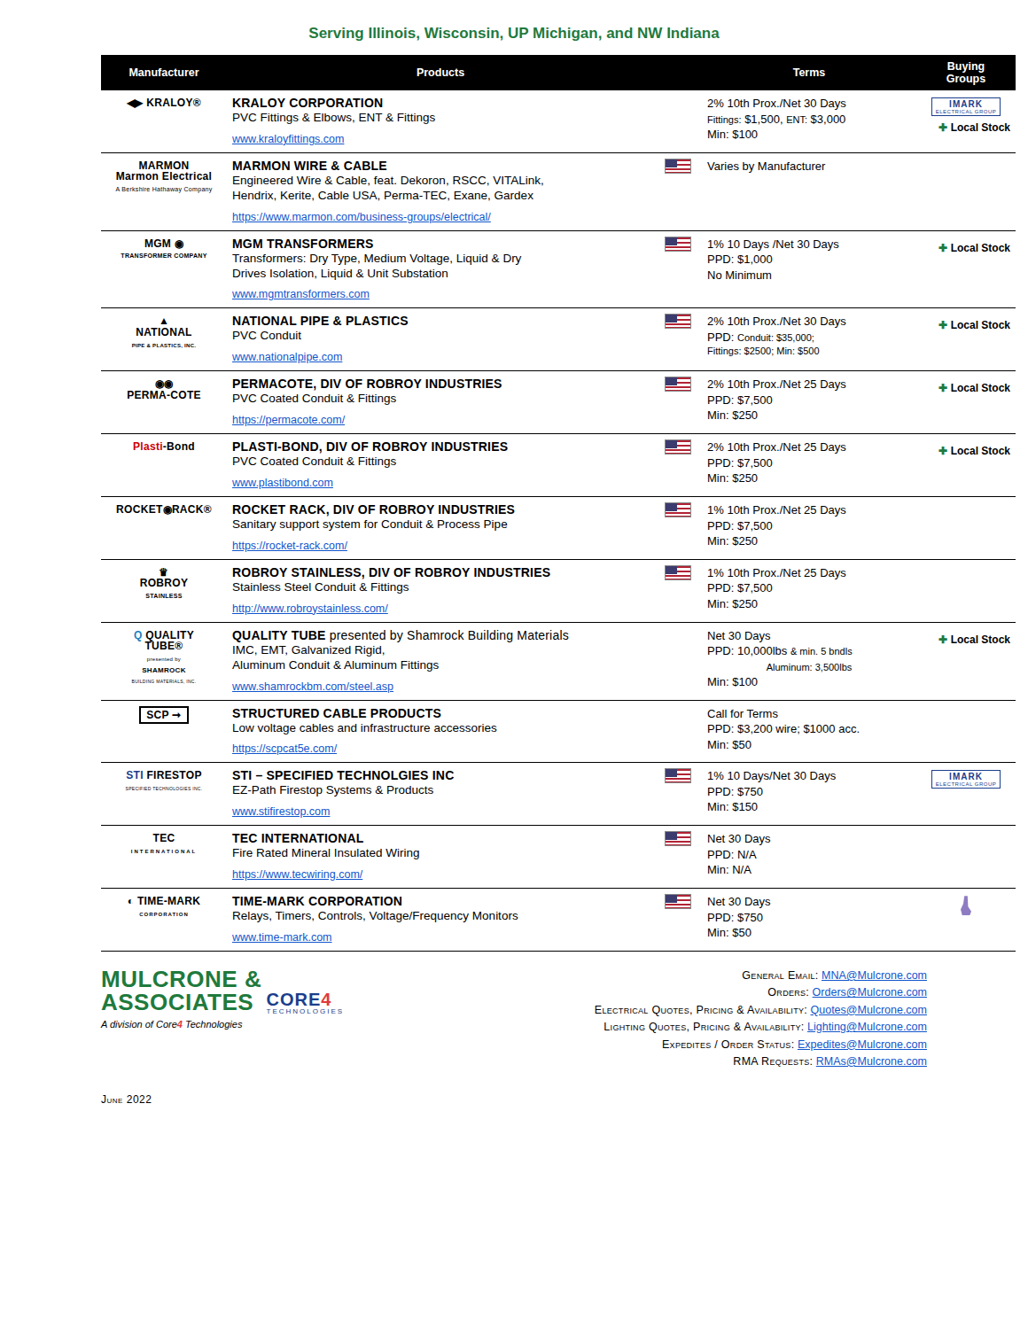Serving Illinois, Wisconsin, UP Michigan, and NW Indiana
| Manufacturer | Products | | Terms | Buying Groups |
| --- | --- | --- | --- | --- |
| ◀▶ KRALOY® | KRALOY CORPORATION PVC Fittings & Elbows, ENT & Fittings www.kraloyfittings.com | | 2% 10th Prox./Net 30 Days Fittings: $1,500, ENT: $3,000 Min: $100 | IMARK ELECTRICAL GROUP ✚ Local Stock |
| MARMON Marmon Electrical A Berkshire Hathaway Company | MARMON WIRE & CABLE Engineered Wire & Cable, feat. Dekoron, RSCC, VITALink, Hendrix, Kerite, Cable USA, Perma-TEC, Exane, Gardex https://www.marmon.com/business-groups/electrical/ | | Varies by Manufacturer | |
| MGM ◉ TRANSFORMER COMPANY | MGM TRANSFORMERS Transformers: Dry Type, Medium Voltage, Liquid & Dry Drives Isolation, Liquid & Unit Substation www.mgmtransformers.com | | 1% 10 Days /Net 30 Days PPD: $1,000 No Minimum | ✚ Local Stock |
| ▲ NATIONAL PIPE & PLASTICS, INC. | NATIONAL PIPE & PLASTICS PVC Conduit www.nationalpipe.com | | 2% 10th Prox./Net 30 Days PPD: Conduit: $35,000; Fittings: $2500; Min: $500 | ✚ Local Stock |
| ◉◉ PERMA-COTE | PERMACOTE, DIV OF ROBROY INDUSTRIES PVC Coated Conduit & Fittings https://permacote.com/ | | 2% 10th Prox./Net 25 Days PPD: $7,500 Min: $250 | ✚ Local Stock |
| Plasti -Bond | PLASTI-BOND, DIV OF ROBROY INDUSTRIES PVC Coated Conduit & Fittings www.plastibond.com | | 2% 10th Prox./Net 25 Days PPD: $7,500 Min: $250 | ✚ Local Stock |
| ROCKET◉RACK® | ROCKET RACK, DIV OF ROBROY INDUSTRIES Sanitary support system for Conduit & Process Pipe https://rocket-rack.com/ | | 1% 10th Prox./Net 25 Days PPD: $7,500 Min: $250 | |
| ♛ ROBROY STAINLESS | ROBROY STAINLESS, DIV OF ROBROY INDUSTRIES Stainless Steel Conduit & Fittings http://www.robroystainless.com/ | | 1% 10th Prox./Net 25 Days PPD: $7,500 Min: $250 | |
| Q QUALITY TUBE® presented by SHAMROCK BUILDING MATERIALS, INC. | QUALITY TUBE presented by Shamrock Building Materials IMC, EMT, Galvanized Rigid, Aluminum Conduit & Aluminum Fittings www.shamrockbm.com/steel.asp | | Net 30 Days PPD: 10,000lbs & min. 5 bndls Aluminum: 3,500lbs Min: $100 | ✚ Local Stock |
| SCP ➞ | STRUCTURED CABLE PRODUCTS Low voltage cables and infrastructure accessories https://scpcat5e.com/ | | Call for Terms PPD: $3,200 wire; $1000 acc. Min: $50 | |
| STI FIRESTOP SPECIFIED TECHNOLOGIES INC. | STI – SPECIFIED TECHNOLGIES INC EZ-Path Firestop Systems & Products www.stifirestop.com | | 1% 10 Days/Net 30 Days PPD: $750 Min: $150 | IMARK ELECTRICAL GROUP |
| TEC INTERNATIONAL | TEC INTERNATIONAL Fire Rated Mineral Insulated Wiring https://www.tecwiring.com/ | | Net 30 Days PPD: N/A Min: N/A | |
| ◐ TIME-MARK CORPORATION | TIME-MARK CORPORATION Relays, Timers, Controls, Voltage/Frequency Monitors www.time-mark.com | | Net 30 Days PPD: $750 Min: $50 | |
MULCRONE &
ASSOCIATES CORE4 TECHNOLOGIES
A division of Core4 Technologies
General Email: MNA@Mulcrone.com
Orders: Orders@Mulcrone.com
Electrical Quotes, Pricing & Availability: Quotes@Mulcrone.com
Lighting Quotes, Pricing & Availability: Lighting@Mulcrone.com
Expedites / Order Status: Expedites@Mulcrone.com
RMA Requests: RMAs@Mulcrone.com
June 2022